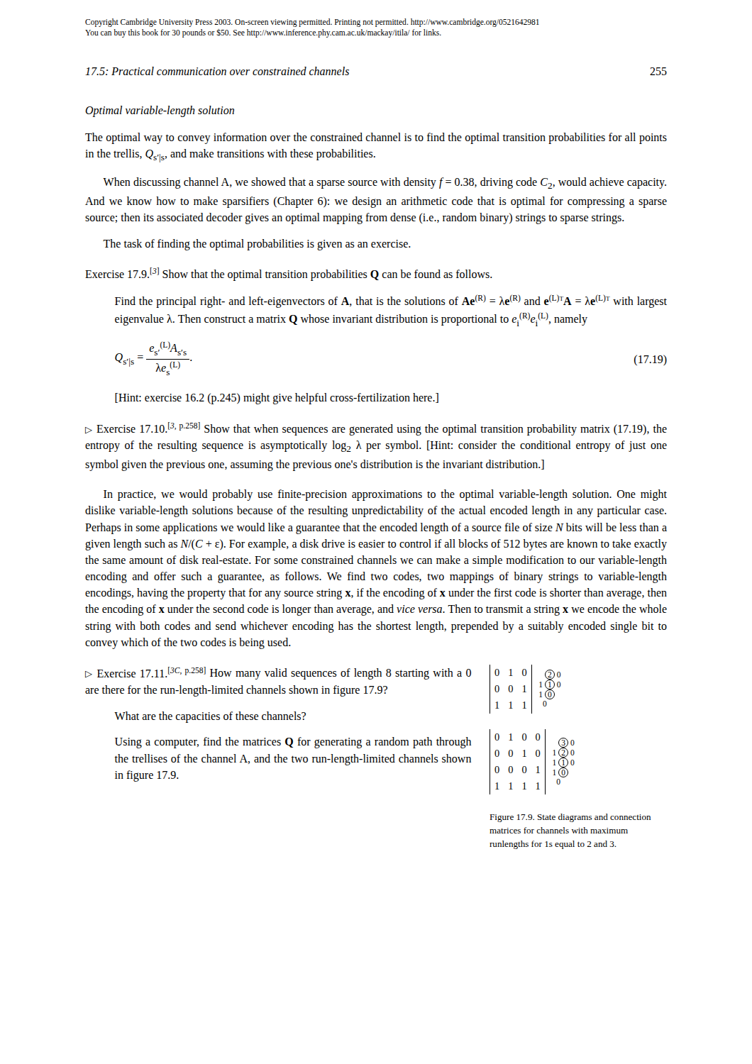Copyright Cambridge University Press 2003. On-screen viewing permitted. Printing not permitted. http://www.cambridge.org/0521642981
You can buy this book for 30 pounds or $50. See http://www.inference.phy.cam.ac.uk/mackay/itila/ for links.
17.5: Practical communication over constrained channels 255
Optimal variable-length solution
The optimal way to convey information over the constrained channel is to find the optimal transition probabilities for all points in the trellis, Qs′|s, and make transitions with these probabilities.
When discussing channel A, we showed that a sparse source with density f = 0.38, driving code C2, would achieve capacity. And we know how to make sparsifiers (Chapter 6): we design an arithmetic code that is optimal for compressing a sparse source; then its associated decoder gives an optimal mapping from dense (i.e., random binary) strings to sparse strings.
The task of finding the optimal probabilities is given as an exercise.
Exercise 17.9.[3] Show that the optimal transition probabilities Q can be found as follows.
Find the principal right- and left-eigenvectors of A, that is the solutions of Ae(R) = λe(R) and e(L)TA = λe(L)T with largest eigenvalue λ. Then construct a matrix Q whose invariant distribution is proportional to ei(R)ei(L), namely
Qs′|s = es′(L)As′s λes(L) . (17.19)
[Hint: exercise 16.2 (p.245) might give helpful cross-fertilization here.]
▷ Exercise 17.10.[3, p.258] Show that when sequences are generated using the optimal transition probability matrix (17.19), the entropy of the resulting sequence is asymptotically log2 λ per symbol. [Hint: consider the conditional entropy of just one symbol given the previous one, assuming the previous one's distribution is the invariant distribution.]
In practice, we would probably use finite-precision approximations to the optimal variable-length solution. One might dislike variable-length solutions because of the resulting unpredictability of the actual encoded length in any particular case. Perhaps in some applications we would like a guarantee that the encoded length of a source file of size N bits will be less than a given length such as N/(C + ε). For example, a disk drive is easier to control if all blocks of 512 bytes are known to take exactly the same amount of disk real-estate. For some constrained channels we can make a simple modification to our variable-length encoding and offer such a guarantee, as follows. We find two codes, two mappings of binary strings to variable-length encodings, having the property that for any source string x, if the encoding of x under the first code is shorter than average, then the encoding of x under the second code is longer than average, and vice versa. Then to transmit a string x we encode the whole string with both codes and send whichever encoding has the shortest length, prepended by a suitably encoded single bit to convey which of the two codes is being used.
| 0 | 1 | 0 |
| 0 | 0 | 1 |
| 1 | 1 | 1 |
2 0
1 1 0
1 0
0
| 0 | 1 | 0 | 0 |
| 0 | 0 | 1 | 0 |
| 0 | 0 | 0 | 1 |
| 1 | 1 | 1 | 1 |
3 0
1 2 0
1 1 0
1 0
0
Figure 17.9. State diagrams and connection matrices for channels with maximum runlengths for 1s equal to 2 and 3.
▷ Exercise 17.11.[3C, p.258] How many valid sequences of length 8 starting with a 0 are there for the run-length-limited channels shown in figure 17.9?
What are the capacities of these channels?
Using a computer, find the matrices Q for generating a random path through the trellises of the channel A, and the two run-length-limited channels shown in figure 17.9.